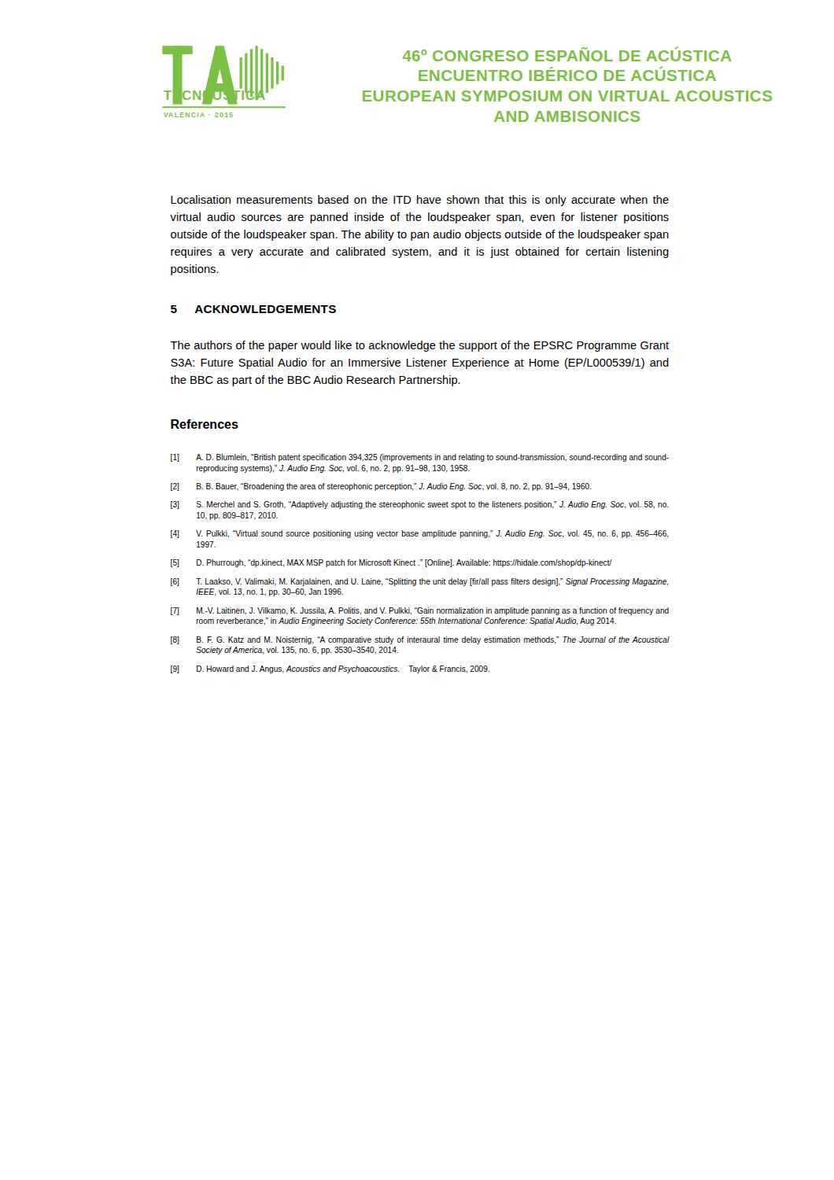TECNI CUSTICA VALENCIA · 2015
46º CONGRESO ESPAÑOL DE ACÚSTICA ENCUENTRO IBÉRICO DE ACÚSTICA EUROPEAN SYMPOSIUM ON VIRTUAL ACOUSTICS AND AMBISONICS
Localisation measurements based on the ITD have shown that this is only accurate when the virtual audio sources are panned inside of the loudspeaker span, even for listener positions outside of the loudspeaker span. The ability to pan audio objects outside of the loudspeaker span requires a very accurate and calibrated system, and it is just obtained for certain listening positions.
5 ACKNOWLEDGEMENTS
The authors of the paper would like to acknowledge the support of the EPSRC Programme Grant S3A: Future Spatial Audio for an Immersive Listener Experience at Home (EP/L000539/1) and the BBC as part of the BBC Audio Research Partnership.
References
[1] A. D. Blumlein, “British patent specification 394,325 (improvements in and relating to sound-transmission, sound-recording and sound-reproducing systems),” J. Audio Eng. Soc, vol. 6, no. 2, pp. 91–98, 130, 1958.
[2] B. B. Bauer, “Broadening the area of stereophonic perception,” J. Audio Eng. Soc, vol. 8, no. 2, pp. 91–94, 1960.
[3] S. Merchel and S. Groth, “Adaptively adjusting the stereophonic sweet spot to the listeners position,” J. Audio Eng. Soc, vol. 58, no. 10, pp. 809–817, 2010.
[4] V. Pulkki, “Virtual sound source positioning using vector base amplitude panning,” J. Audio Eng. Soc, vol. 45, no. 6, pp. 456–466, 1997.
[5] D. Phurrough, “dp.kinect, MAX MSP patch for Microsoft Kinect .” [Online]. Available: https://hidale.com/shop/dp-kinect/
[6] T. Laakso, V. Valimaki, M. Karjalainen, and U. Laine, “Splitting the unit delay [fir/all pass filters design],” Signal Processing Magazine, IEEE, vol. 13, no. 1, pp. 30–60, Jan 1996.
[7] M.-V. Laitinen, J. Vilkamo, K. Jussila, A. Politis, and V. Pulkki, “Gain normalization in amplitude panning as a function of frequency and room reverberance,” in Audio Engineering Society Conference: 55th International Conference: Spatial Audio, Aug 2014.
[8] B. F. G. Katz and M. Noisternig, “A comparative study of interaural time delay estimation methods,” The Journal of the Acoustical Society of America, vol. 135, no. 6, pp. 3530–3540, 2014.
[9] D. Howard and J. Angus, Acoustics and Psychoacoustics. Taylor & Francis, 2009.